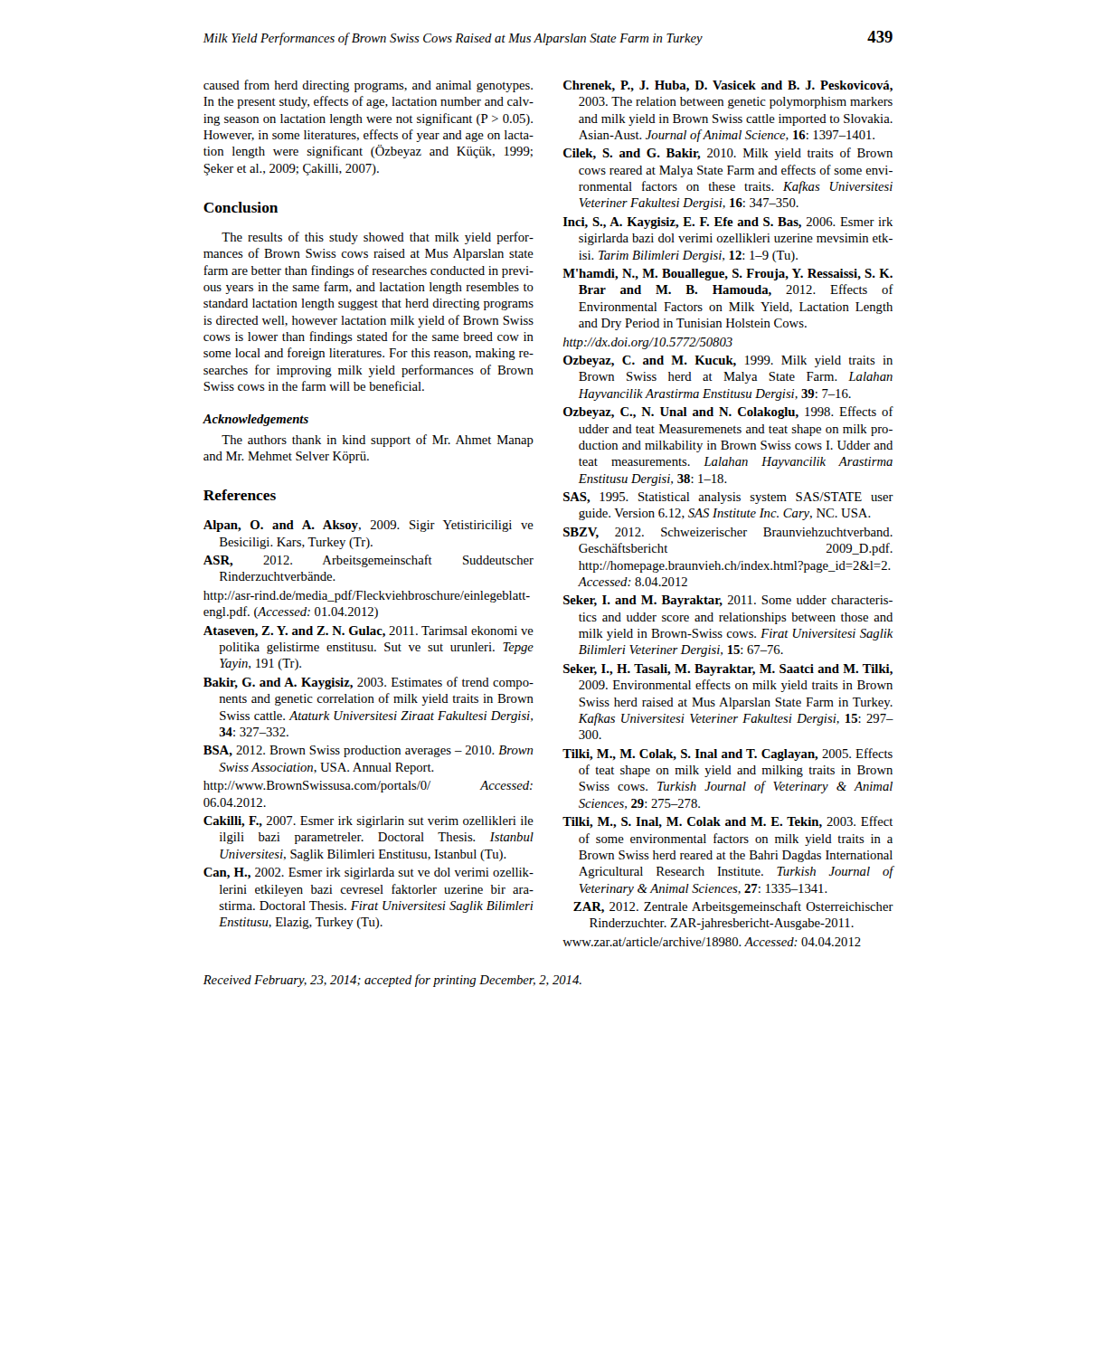Milk Yield Performances of Brown Swiss Cows Raised at Mus Alparslan State Farm in Turkey
439
caused from herd directing programs, and animal genotypes. In the present study, effects of age, lactation number and calving season on lactation length were not significant (P > 0.05). However, in some literatures, effects of year and age on lactation length were significant (Özbeyaz and Küçük, 1999; Şeker et al., 2009; Çakilli, 2007).
Conclusion
The results of this study showed that milk yield performances of Brown Swiss cows raised at Mus Alparslan state farm are better than findings of researches conducted in previous years in the same farm, and lactation length resembles to standard lactation length suggest that herd directing programs is directed well, however lactation milk yield of Brown Swiss cows is lower than findings stated for the same breed cow in some local and foreign literatures. For this reason, making researches for improving milk yield performances of Brown Swiss cows in the farm will be beneficial.
Acknowledgements
The authors thank in kind support of Mr. Ahmet Manap and Mr. Mehmet Selver Köprü.
References
Alpan, O. and A. Aksoy, 2009. Sigir Yetistiriciligi ve Besiciligi. Kars, Turkey (Tr).
ASR, 2012. Arbeitsgemeinschaft Suddeutscher Rinderzuchtverbände.
http://asr-rind.de/media_pdf/Fleckviehbroschure/einlegeblatt-engl.pdf. (Accessed: 01.04.2012)
Ataseven, Z. Y. and Z. N. Gulac, 2011. Tarimsal ekonomi ve politika gelistirme enstitusu. Sut ve sut urunleri. Tepge Yayin, 191 (Tr).
Bakir, G. and A. Kaygisiz, 2003. Estimates of trend components and genetic correlation of milk yield traits in Brown Swiss cattle. Ataturk Universitesi Ziraat Fakultesi Dergisi, 34: 327–332.
BSA, 2012. Brown Swiss production averages – 2010. Brown Swiss Association, USA. Annual Report.
http://www.BrownSwissusa.com/portals/0/ Accessed: 06.04.2012.
Cakilli, F., 2007. Esmer irk sigirlarin sut verim ozellikleri ile ilgili bazi parametreler. Doctoral Thesis. Istanbul Universitesi, Saglik Bilimleri Enstitusu, Istanbul (Tu).
Can, H., 2002. Esmer irk sigirlarda sut ve dol verimi ozelliklerini etkileyen bazi cevresel faktorler uzerine bir arastirma. Doctoral Thesis. Firat Universitesi Saglik Bilimleri Enstitusu, Elazig, Turkey (Tu).
Chrenek, P., J. Huba, D. Vasicek and B. J. Peskovicová, 2003. The relation between genetic polymorphism markers and milk yield in Brown Swiss cattle imported to Slovakia. Asian-Aust. Journal of Animal Science, 16: 1397–1401.
Cilek, S. and G. Bakir, 2010. Milk yield traits of Brown cows reared at Malya State Farm and effects of some environmental factors on these traits. Kafkas Universitesi Veteriner Fakultesi Dergisi, 16: 347–350.
Inci, S., A. Kaygisiz, E. F. Efe and S. Bas, 2006. Esmer irk sigirlarda bazi dol verimi ozellikleri uzerine mevsimin etkisi. Tarim Bilimleri Dergisi, 12: 1–9 (Tu).
M'hamdi, N., M. Bouallegue, S. Frouja, Y. Ressaissi, S. K. Brar and M. B. Hamouda, 2012. Effects of Environmental Factors on Milk Yield, Lactation Length and Dry Period in Tunisian Holstein Cows.
http://dx.doi.org/10.5772/50803
Ozbeyaz, C. and M. Kucuk, 1999. Milk yield traits in Brown Swiss herd at Malya State Farm. Lalahan Hayvancilik Arastirma Enstitusu Dergisi, 39: 7–16.
Ozbeyaz, C., N. Unal and N. Colakoglu, 1998. Effects of udder and teat Measuremenets and teat shape on milk production and milkability in Brown Swiss cows I. Udder and teat measurements. Lalahan Hayvancilik Arastirma Enstitusu Dergisi, 38: 1–18.
SAS, 1995. Statistical analysis system SAS/STATE user guide. Version 6.12, SAS Institute Inc. Cary, NC. USA.
SBZV, 2012. Schweizerischer Braunviehzuchtverband. Geschäftsbericht 2009_D.pdf. http://homepage.braunvieh.ch/index.html?page_id=2&l=2. Accessed: 8.04.2012
Seker, I. and M. Bayraktar, 2011. Some udder characteristics and udder score and relationships between those and milk yield in Brown-Swiss cows. Firat Universitesi Saglik Bilimleri Veteriner Dergisi, 15: 67–76.
Seker, I., H. Tasali, M. Bayraktar, M. Saatci and M. Tilki, 2009. Environmental effects on milk yield traits in Brown Swiss herd raised at Mus Alparslan State Farm in Turkey. Kafkas Universitesi Veteriner Fakultesi Dergisi, 15: 297–300.
Tilki, M., M. Colak, S. Inal and T. Caglayan, 2005. Effects of teat shape on milk yield and milking traits in Brown Swiss cows. Turkish Journal of Veterinary & Animal Sciences, 29: 275–278.
Tilki, M., S. Inal, M. Colak and M. E. Tekin, 2003. Effect of some environmental factors on milk yield traits in a Brown Swiss herd reared at the Bahri Dagdas International Agricultural Research Institute. Turkish Journal of Veterinary & Animal Sciences, 27: 1335–1341.
ZAR, 2012. Zentrale Arbeitsgemeinschaft Osterreichischer Rinderzuchter. ZAR-jahresbericht-Ausgabe-2011.
www.zar.at/article/archive/18980. Accessed: 04.04.2012
Received February, 23, 2014; accepted for printing December, 2, 2014.